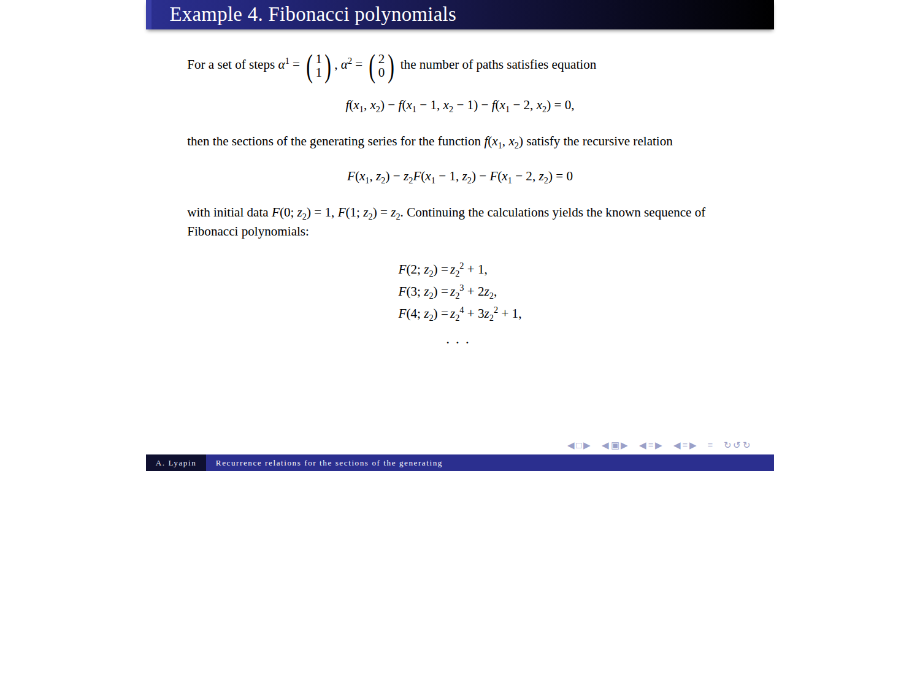Example 4. Fibonacci polynomials
For a set of steps α1 = (11), α2 = (20) the number of paths satisfies equation
f(x1, x2) − f(x1 − 1, x2 − 1) − f(x1 − 2, x2) = 0,
then the sections of the generating series for the function f(x1, x2) satisfy the recursive relation
F(x1, z2) − z2F(x1 − 1, z2) − F(x1 − 2, z2) = 0
with initial data F(0; z2) = 1, F(1; z2) = z2. Continuing the calculations yields the known sequence of Fibonacci polynomials:
| F (2; z 2 ) = | z 2 2 + 1, |
| F (3; z 2 ) = | z 2 3 + 2 z 2 , |
| F (4; z 2 ) = | z 2 4 + 3 z 2 2 + 1, |
···
◀□▶ ◀▣▶ ◀≡▶ ◀≡▶ ≡ ↻↺↻
A. Lyapin
Recurrence relations for the sections of the generating